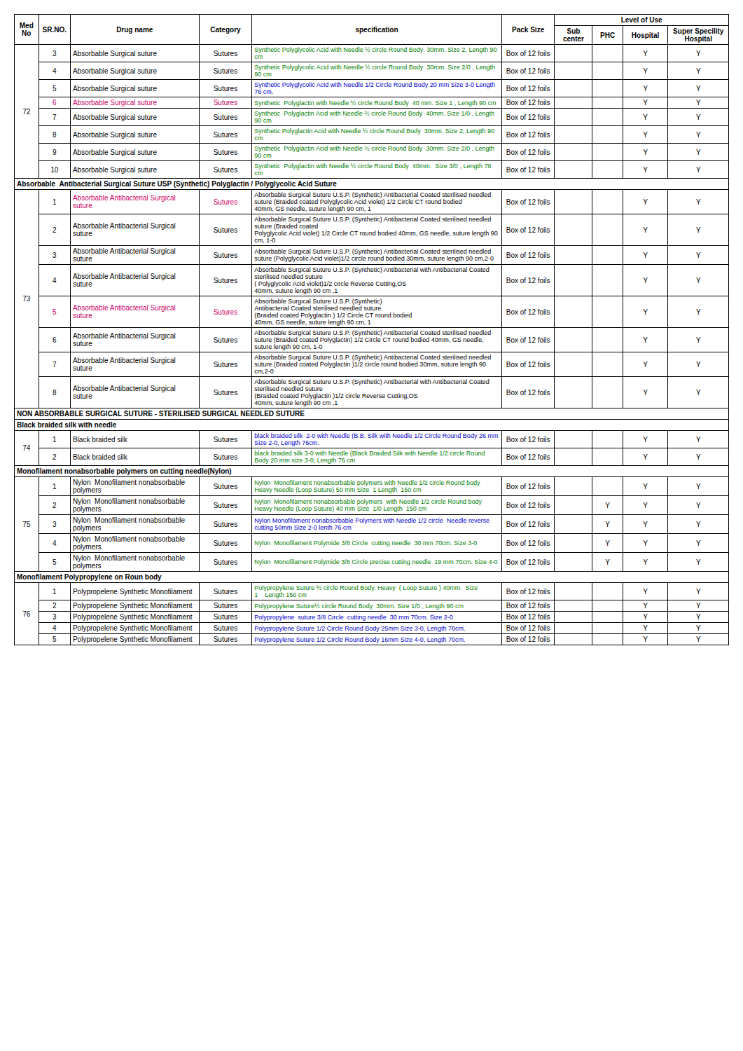| Med No | SR.NO. | Drug name | Category | specification | Pack Size | Level of Use |
| --- | --- | --- | --- | --- | --- | --- |
| Sub center | PHC | Hospital | Super Specility Hospital |
| 72 | 3 | Absorbable Surgical suture | Sutures | Synthetic Polyglycolic Acid with Needle ½ circle Round Body 30mm. Size 2, Length 90 cm | Box of 12 foils | | | Y | Y |
| 4 | Absorbable Surgical suture | Sutures | Synthetic Polyglycolic Acid with Needle ½ circle Round Body 30mm. Size 2/0 , Length 90 cm | Box of 12 foils | | | Y | Y |
| 5 | Absorbable Surgical suture | Sutures | Synthetic Polyglycolic Acid with Needle 1/2 Circle Round Body 20 mm Size 3-0 Length 76 cm. | Box of 12 foils | | | Y | Y |
| 6 | Absorbable Surgical suture | Sutures | Synthetic Polyglactin with Needle ½ circle Round Body 40 mm. Size 1 , Length 90 cm | Box of 12 foils | | | Y | Y |
| 7 | Absorbable Surgical suture | Sutures | Synthetic Polyglactin Acid with Needle ½ circle Round Body 40mm. Size 1/0 , Length 90 cm | Box of 12 foils | | | Y | Y |
| 8 | Absorbable Surgical suture | Sutures | Synthetic Polyglactin Acid with Needle ½ circle Round Body 30mm. Size 2, Length 90 cm | Box of 12 foils | | | Y | Y |
| 9 | Absorbable Surgical suture | Sutures | Synthetic Polyglactin Acid with Needle ½ circle Round Body 30mm. Size 2/0 , Length 90 cm | Box of 12 foils | | | Y | Y |
| 10 | Absorbable Surgical suture | Sutures | Synthetic Polyglactin with Needle ½ circle Round Body 40mm. Size 3/0 , Length 76 cm | Box of 12 foils | | | Y | Y |
| Absorbable Antibacterial Surgical Suture USP (Synthetic) Polyglactin / Polyglycolic Acid Suture |
| 73 | 1 | Absorbable Antibacterial Surgical suture | Sutures | Absorbable Surgical Suture U.S.P. (Synthetic) Antibacterial Coated sterilised needled suture (Braided coated Polyglycolic Acid violet) 1/2 Circle CT round bodied 40mm, GS needle, suture length 90 cm, 1 | Box of 12 foils | | | Y | Y |
| 2 | Absorbable Antibacterial Surgical suture | Sutures | Absorbable Surgical Suture U.S.P. (Synthetic) Antibacterial Coated sterilised needled suture (Braided coated Polyglycolic Acid violet) 1/2 Circle CT round bodied 40mm, GS needle, suture length 90 cm, 1-0 | Box of 12 foils | | | Y | Y |
| 3 | Absorbable Antibacterial Surgical suture | Sutures | Absorbable Surgical Suture U.S.P. (Synthetic) Antibacterial Coated sterilised needled suture (Polyglycolic Acid violet)1/2 circle round bodied 30mm, suture length 90 cm,2-0 | Box of 12 foils | | | Y | Y |
| 4 | Absorbable Antibacterial Surgical suture | Sutures | Absorbable Surgical Suture U.S.P. (Synthetic) Antibacterial with Antibacterial Coated sterilised needled suture ( Polyglycolic Acid violet)1/2 circle Reverse Cutting,OS 40mm, suture length 90 cm ,1 | Box of 12 foils | | | Y | Y |
| 5 | Absorbable Antibacterial Surgical suture | Sutures | Absorbable Surgical Suture U.S.P. (Synthetic) Antibacterial Coated sterilised needled suture (Braided coated Polyglactin ) 1/2 Circle CT round bodied 40mm, GS needle, suture length 90 cm, 1 | Box of 12 foils | | | Y | Y |
| 6 | Absorbable Antibacterial Surgical suture | Sutures | Absorbable Surgical Suture U.S.P. (Synthetic) Antibacterial Coated sterilised needled suture (Braided coated Polyglactin) 1/2 Circle CT round bodied 40mm, GS needle, suture length 90 cm, 1-0 | Box of 12 foils | | | Y | Y |
| 7 | Absorbable Antibacterial Surgical suture | Sutures | Absorbable Surgical Suture U.S.P. (Synthetic) Antibacterial Coated sterilised needled suture (Braided coated Polyglactin )1/2 circle round bodied 30mm, suture length 90 cm,2-0 | Box of 12 foils | | | Y | Y |
| 8 | Absorbable Antibacterial Surgical suture | Sutures | Absorbable Surgical Suture U.S.P. (Synthetic) Antibacterial with Antibacterial Coated sterilised needled suture (Braided coated Polyglactin )1/2 circle Reverse Cutting,OS 40mm, suture length 90 cm ,1 | Box of 12 foils | | | Y | Y |
| NON ABSORBABLE SURGICAL SUTURE - STERILISED SURGICAL NEEDLED SUTURE |
| Black braided silk with needle |
| 74 | 1 | Black braided silk | Sutures | black braided silk 2-0 with Needle (B.B. Silk with Needle 1/2 Circle Round Body 26 mm Size 2-0, Length 76cm. | Box of 12 foils | | | Y | Y |
| 2 | Black braided silk | Sutures | black braided silk 3-0 with Needle (Black Braided Silk with Needle 1/2 circle Round Body 20 mm size 3-0, Length 76 cm | Box of 12 foils | | | Y | Y |
| Monofilament nonabsorbable polymers on cutting needle(Nylon) |
| 75 | 1 | Nylon Monofilament nonabsorbable polymers | Sutures | Nylon Monofilament nonabsorbable polymers with Needle 1/2 circle Round body Heavy Needle (Loop Suture) 50 mm Size 1 Length 150 cm | Box of 12 foils | | | Y | Y |
| 2 | Nylon Monofilament nonabsorbable polymers | Sutures | Nylon Monofilament nonabsorbable polymers with Needle 1/2 circle Round body Heavy Needle (Loop Suture) 40 mm Size 1/0 Length 150 cm | Box of 12 foils | | Y | Y | Y |
| 3 | Nylon Monofilament nonabsorbable polymers | Sutures | Nylon Monofilament nonabsorbable Polymers with Needle 1/2 circle Needle reverse cutting 50mm Size 2-0 lenth 76 cm | Box of 12 foils | | Y | Y | Y |
| 4 | Nylon Monofilament nonabsorbable polymers | Sutures | Nylon Monofilament Polymide 3/8 Circle cutting needle 30 mm 70cm. Size 3-0 | Box of 12 foils | | Y | Y | Y |
| 5 | Nylon Monofilament nonabsorbable polymers | Sutures | Nylon Monofilament Polymide 3/8 Circle precise cutting needle 19 mm 70cm. Size 4-0 | Box of 12 foils | | Y | Y | Y |
| Monofilament Polypropylene on Roun body |
| 76 | 1 | Polypropelene Synthetic Monofilament | Sutures | Polypropylene Suture ½ circle Round Body. Heavy ( Loop Suture ) 40mm. Size 1 Length 150 cm | Box of 12 foils | | | Y | Y |
| 2 | Polypropelene Synthetic Monofilament | Sutures | Polypropylene Suture½ circle Round Body 30mm. Size 1/0 , Length 90 cm | Box of 12 foils | | | Y | Y |
| 3 | Polypropelene Synthetic Monofilament | Sutures | Polypropylene suture 3/8 Circle cutting needle 30 mm 70cm. Size 2-0 | Box of 12 foils | | | Y | Y |
| 4 | Polypropelene Synthetic Monofilament | Sutures | Polypropylene Suture 1/2 Circle Round Body 25mm Size 3-0, Length 70cm. | Box of 12 foils | | | Y | Y |
| 5 | Polypropelene Synthetic Monofilament | Sutures | Polypropylene Suture 1/2 Circle Round Body 16mm Size 4-0, Length 70cm. | Box of 12 foils | | | Y | Y |